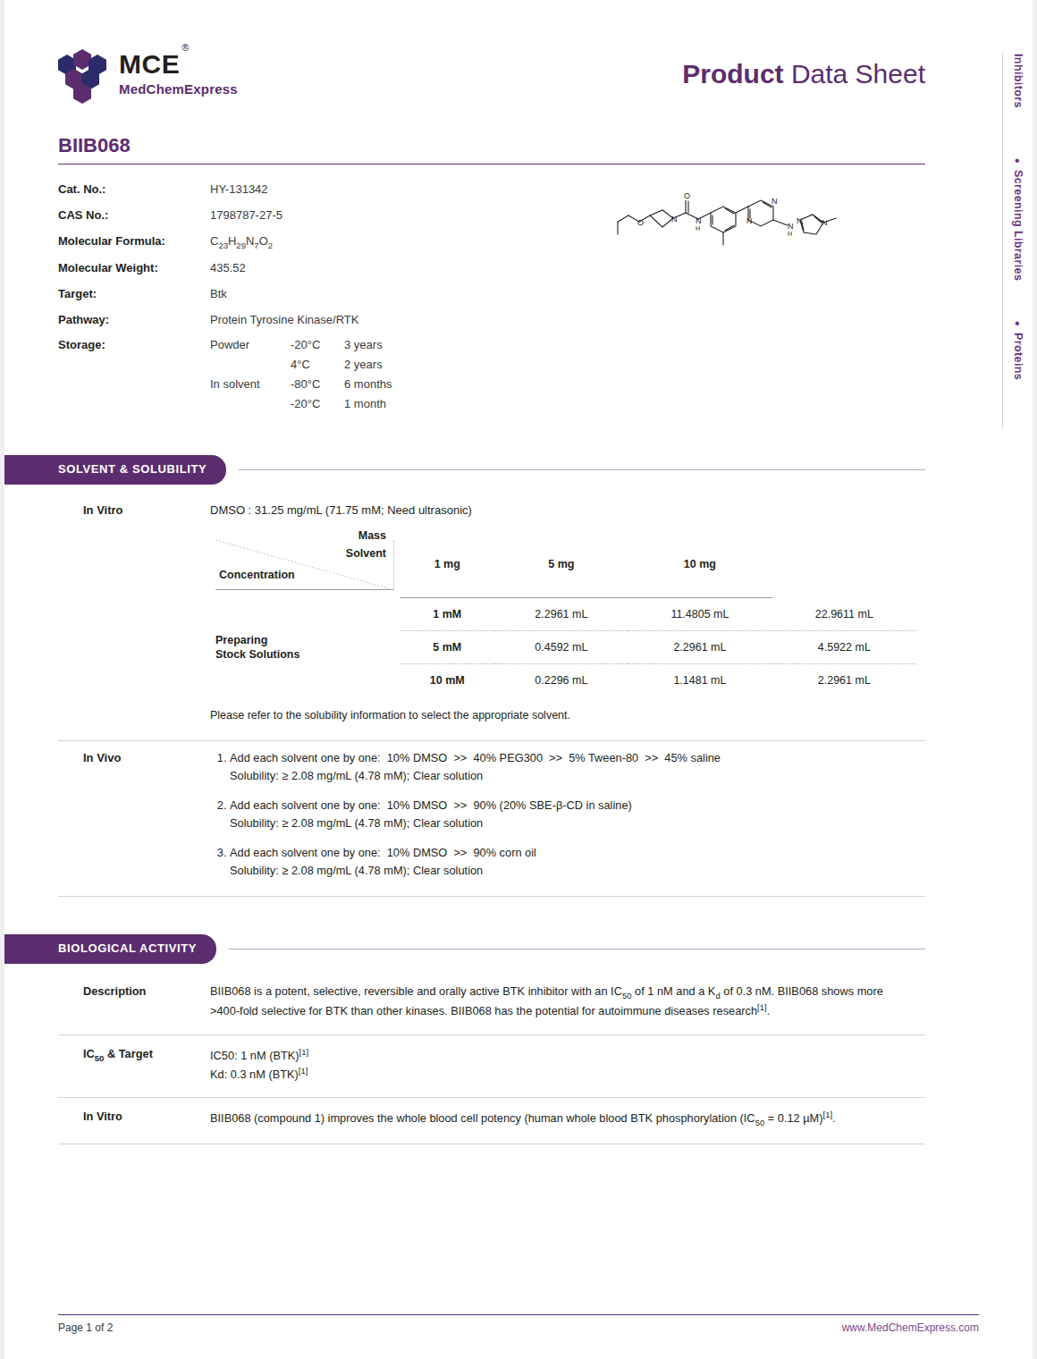Inhibitors
•
Screening Libraries
•
Proteins
MCE®
MedChemExpress
Product Data Sheet
BIIB068
| Cat. No.: | HY-131342 |
| CAS No.: | 1798787-27-5 |
| Molecular Formula: | C 23 H 29 N 7 O 2 |
| Molecular Weight: | 435.52 |
| Target: | Btk |
| Pathway: | Protein Tyrosine Kinase/RTK |
| Storage: | Powder -20°C 3 years 4°C 2 years In solvent -80°C 6 months -20°C 1 month |
O N O N H N N N H N N
SOLVENT & SOLUBILITY
| In Vitro | DMSO : 31.25 mg/mL (71.75 mM; Need ultrasonic) / Mass Solvent Concentration / 1 mg / 5 mg / 10 mg / / --- / --- / --- / --- / / Preparing Stock Solutions / 1 mM / 2.2961 mL / 11.4805 mL / 22.9611 mL / / 5 mM / 0.4592 mL / 2.2961 mL / 4.5922 mL / / 10 mM / 0.2296 mL / 1.1481 mL / 2.2961 mL / Please refer to the solubility information to select the appropriate solvent. |
| In Vivo | Add each solvent one by one: 10% DMSO >> 40% PEG300 >> 5% Tween-80 >> 45% saline Solubility: ≥ 2.08 mg/mL (4.78 mM); Clear solution Add each solvent one by one: 10% DMSO >> 90% (20% SBE-β-CD in saline) Solubility: ≥ 2.08 mg/mL (4.78 mM); Clear solution Add each solvent one by one: 10% DMSO >> 90% corn oil Solubility: ≥ 2.08 mg/mL (4.78 mM); Clear solution |
BIOLOGICAL ACTIVITY
| Description | BIIB068 is a potent, selective, reversible and orally active BTK inhibitor with an IC 50 of 1 nM and a K d of 0.3 nM. BIIB068 shows more >400-fold selective for BTK than other kinases. BIIB068 has the potential for autoimmune diseases research [1] . |
| IC 50 & Target | IC50: 1 nM (BTK) [1] Kd: 0.3 nM (BTK) [1] |
| In Vitro | BIIB068 (compound 1) improves the whole blood cell potency (human whole blood BTK phosphorylation (IC 50 = 0.12 µM) [1] . |
Page 1 of 2
www.MedChemExpress.com